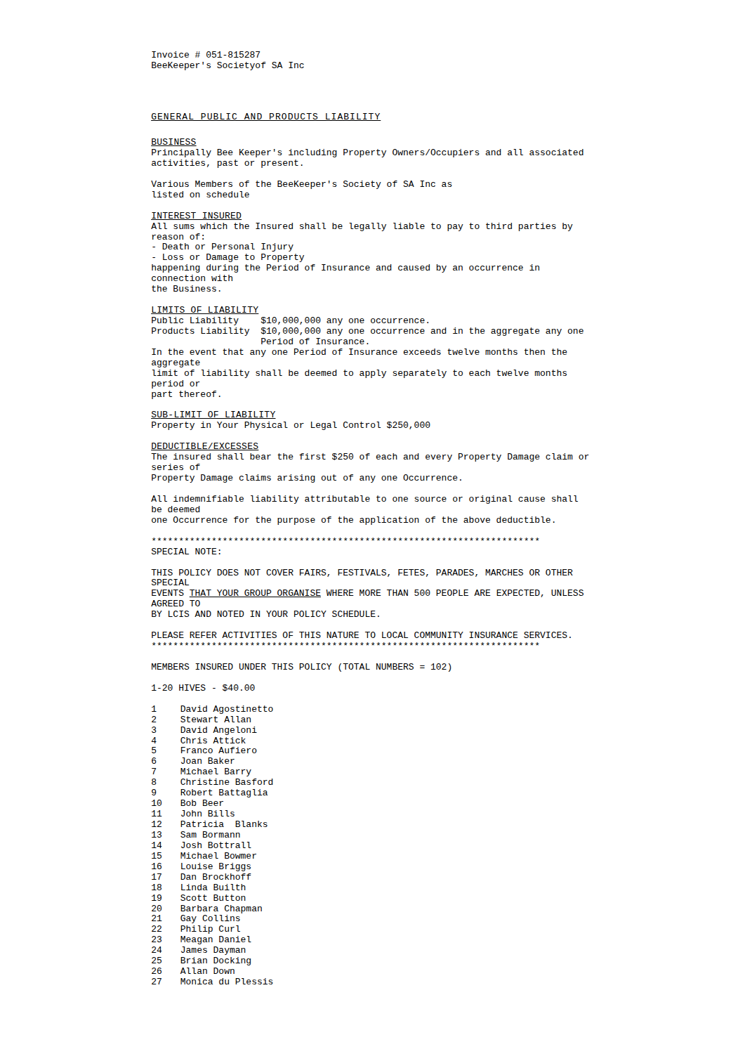Invoice # 051-815287
BeeKeeper's Societyof SA Inc
GENERAL PUBLIC AND PRODUCTS LIABILITY
BUSINESS
Principally Bee Keeper's including Property Owners/Occupiers and all associated
activities, past or present.
Various Members of the BeeKeeper's Society of SA Inc as
listed on schedule
INTEREST INSURED
All sums which the Insured shall be legally liable to pay to third parties by reason of:
- Death or Personal Injury
- Loss or Damage to Property
happening during the Period of Insurance and caused by an occurrence in connection with
the Business.
LIMITS OF LIABILITY
Public Liability    $10,000,000 any one occurrence.
Products Liability  $10,000,000 any one occurrence and in the aggregate any one
                    Period of Insurance.
In the event that any one Period of Insurance exceeds twelve months then the aggregate
limit of liability shall be deemed to apply separately to each twelve months period or
part thereof.
SUB-LIMIT OF LIABILITY
Property in Your Physical or Legal Control $250,000
DEDUCTIBLE/EXCESSES
The insured shall bear the first $250 of each and every Property Damage claim or series of
Property Damage claims arising out of any one Occurrence.
All indemnifiable liability attributable to one source or original cause shall be deemed
one Occurrence for the purpose of the application of the above deductible.
***********************************************************************
SPECIAL NOTE:
THIS POLICY DOES NOT COVER FAIRS, FESTIVALS, FETES, PARADES, MARCHES OR OTHER SPECIAL
EVENTS THAT YOUR GROUP ORGANISE WHERE MORE THAN 500 PEOPLE ARE EXPECTED, UNLESS AGREED TO
BY LCIS AND NOTED IN YOUR POLICY SCHEDULE.
PLEASE REFER ACTIVITIES OF THIS NATURE TO LOCAL COMMUNITY INSURANCE SERVICES.
***********************************************************************
MEMBERS INSURED UNDER THIS POLICY (TOTAL NUMBERS = 102)
1-20 HIVES - $40.00
| 1 | David Agostinetto |
| 2 | Stewart Allan |
| 3 | David Angeloni |
| 4 | Chris Attick |
| 5 | Franco Aufiero |
| 6 | Joan Baker |
| 7 | Michael Barry |
| 8 | Christine Basford |
| 9 | Robert Battaglia |
| 10 | Bob Beer |
| 11 | John Bills |
| 12 | Patricia Blanks |
| 13 | Sam Bormann |
| 14 | Josh Bottrall |
| 15 | Michael Bowmer |
| 16 | Louise Briggs |
| 17 | Dan Brockhoff |
| 18 | Linda Builth |
| 19 | Scott Button |
| 20 | Barbara Chapman |
| 21 | Gay Collins |
| 22 | Philip Curl |
| 23 | Meagan Daniel |
| 24 | James Dayman |
| 25 | Brian Docking |
| 26 | Allan Down |
| 27 | Monica du Plessis |